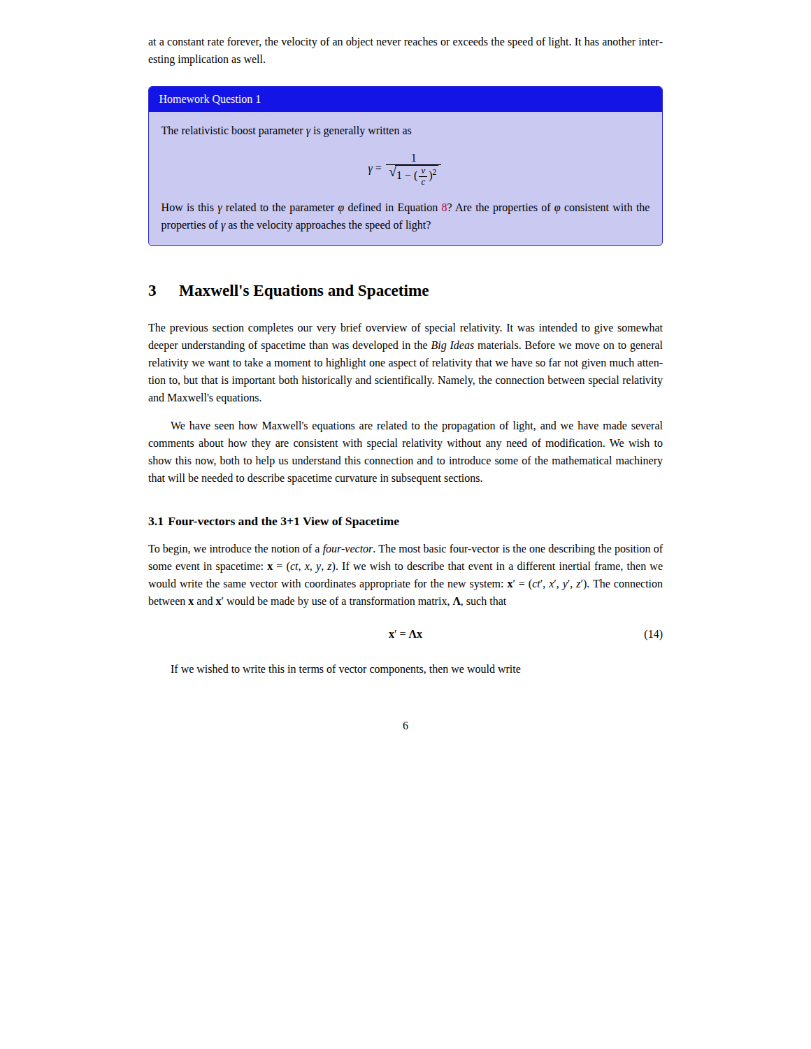at a constant rate forever, the velocity of an object never reaches or exceeds the speed of light. It has another interesting implication as well.
Homework Question 1
The relativistic boost parameter γ is generally written as
γ = 1 1 − (vc)2
How is this γ related to the parameter φ defined in Equation 8? Are the properties of φ consistent with the properties of γ as the velocity approaches the speed of light?
3 Maxwell's Equations and Spacetime
The previous section completes our very brief overview of special relativity. It was intended to give somewhat deeper understanding of spacetime than was developed in the Big Ideas materials. Before we move on to general relativity we want to take a moment to highlight one aspect of relativity that we have so far not given much attention to, but that is important both historically and scientifically. Namely, the connection between special relativity and Maxwell's equations.
We have seen how Maxwell's equations are related to the propagation of light, and we have made several comments about how they are consistent with special relativity without any need of modification. We wish to show this now, both to help us understand this connection and to introduce some of the mathematical machinery that will be needed to describe spacetime curvature in subsequent sections.
3.1 Four-vectors and the 3+1 View of Spacetime
To begin, we introduce the notion of a four-vector. The most basic four-vector is the one describing the position of some event in spacetime: x = (ct, x, y, z). If we wish to describe that event in a different inertial frame, then we would write the same vector with coordinates appropriate for the new system: x′ = (ct′, x′, y′, z′). The connection between x and x′ would be made by use of a transformation matrix, Λ, such that
x′ = Λx
(14)
If we wished to write this in terms of vector components, then we would write
6